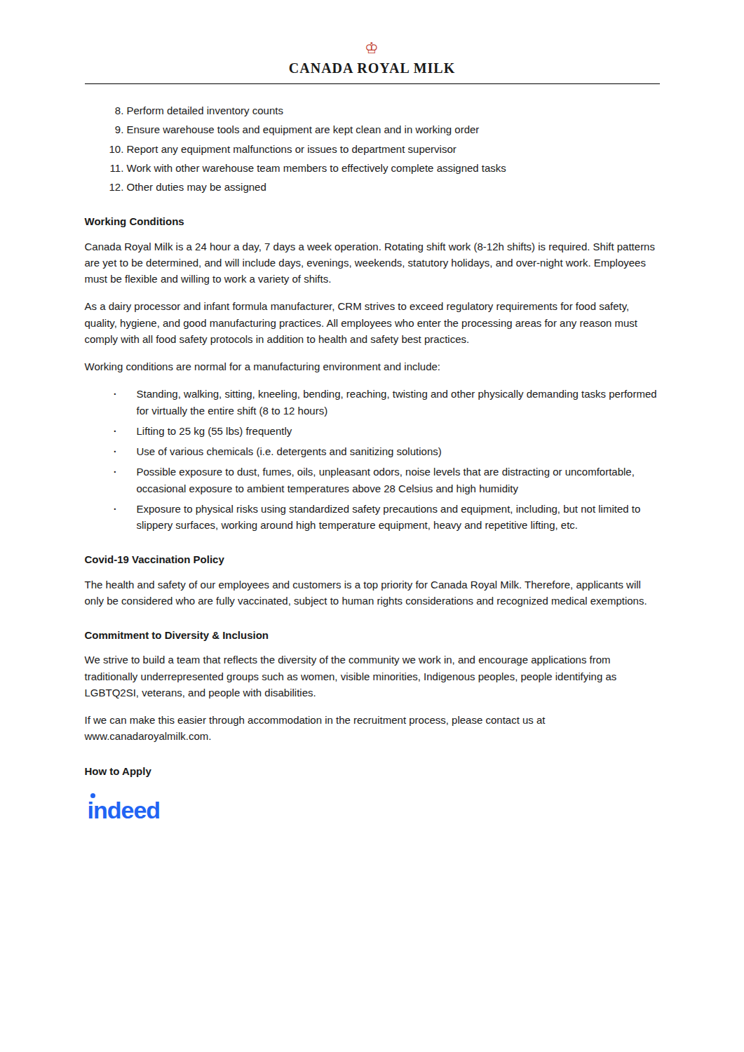♔
CANADA ROYAL MILK
Perform detailed inventory counts
Ensure warehouse tools and equipment are kept clean and in working order
Report any equipment malfunctions or issues to department supervisor
Work with other warehouse team members to effectively complete assigned tasks
Other duties may be assigned
Working Conditions
Canada Royal Milk is a 24 hour a day, 7 days a week operation. Rotating shift work (8-12h shifts) is required. Shift patterns are yet to be determined, and will include days, evenings, weekends, statutory holidays, and over-night work. Employees must be flexible and willing to work a variety of shifts.
As a dairy processor and infant formula manufacturer, CRM strives to exceed regulatory requirements for food safety, quality, hygiene, and good manufacturing practices. All employees who enter the processing areas for any reason must comply with all food safety protocols in addition to health and safety best practices.
Working conditions are normal for a manufacturing environment and include:
Standing, walking, sitting, kneeling, bending, reaching, twisting and other physically demanding tasks performed for virtually the entire shift (8 to 12 hours)
Lifting to 25 kg (55 lbs) frequently
Use of various chemicals (i.e. detergents and sanitizing solutions)
Possible exposure to dust, fumes, oils, unpleasant odors, noise levels that are distracting or uncomfortable, occasional exposure to ambient temperatures above 28 Celsius and high humidity
Exposure to physical risks using standardized safety precautions and equipment, including, but not limited to slippery surfaces, working around high temperature equipment, heavy and repetitive lifting, etc.
Covid-19 Vaccination Policy
The health and safety of our employees and customers is a top priority for Canada Royal Milk. Therefore, applicants will only be considered who are fully vaccinated, subject to human rights considerations and recognized medical exemptions.
Commitment to Diversity & Inclusion
We strive to build a team that reflects the diversity of the community we work in, and encourage applications from traditionally underrepresented groups such as women, visible minorities, Indigenous peoples, people identifying as LGBTQ2SI, veterans, and people with disabilities.
If we can make this easier through accommodation in the recruitment process, please contact us at www.canadaroyalmilk.com.
How to Apply
indeed